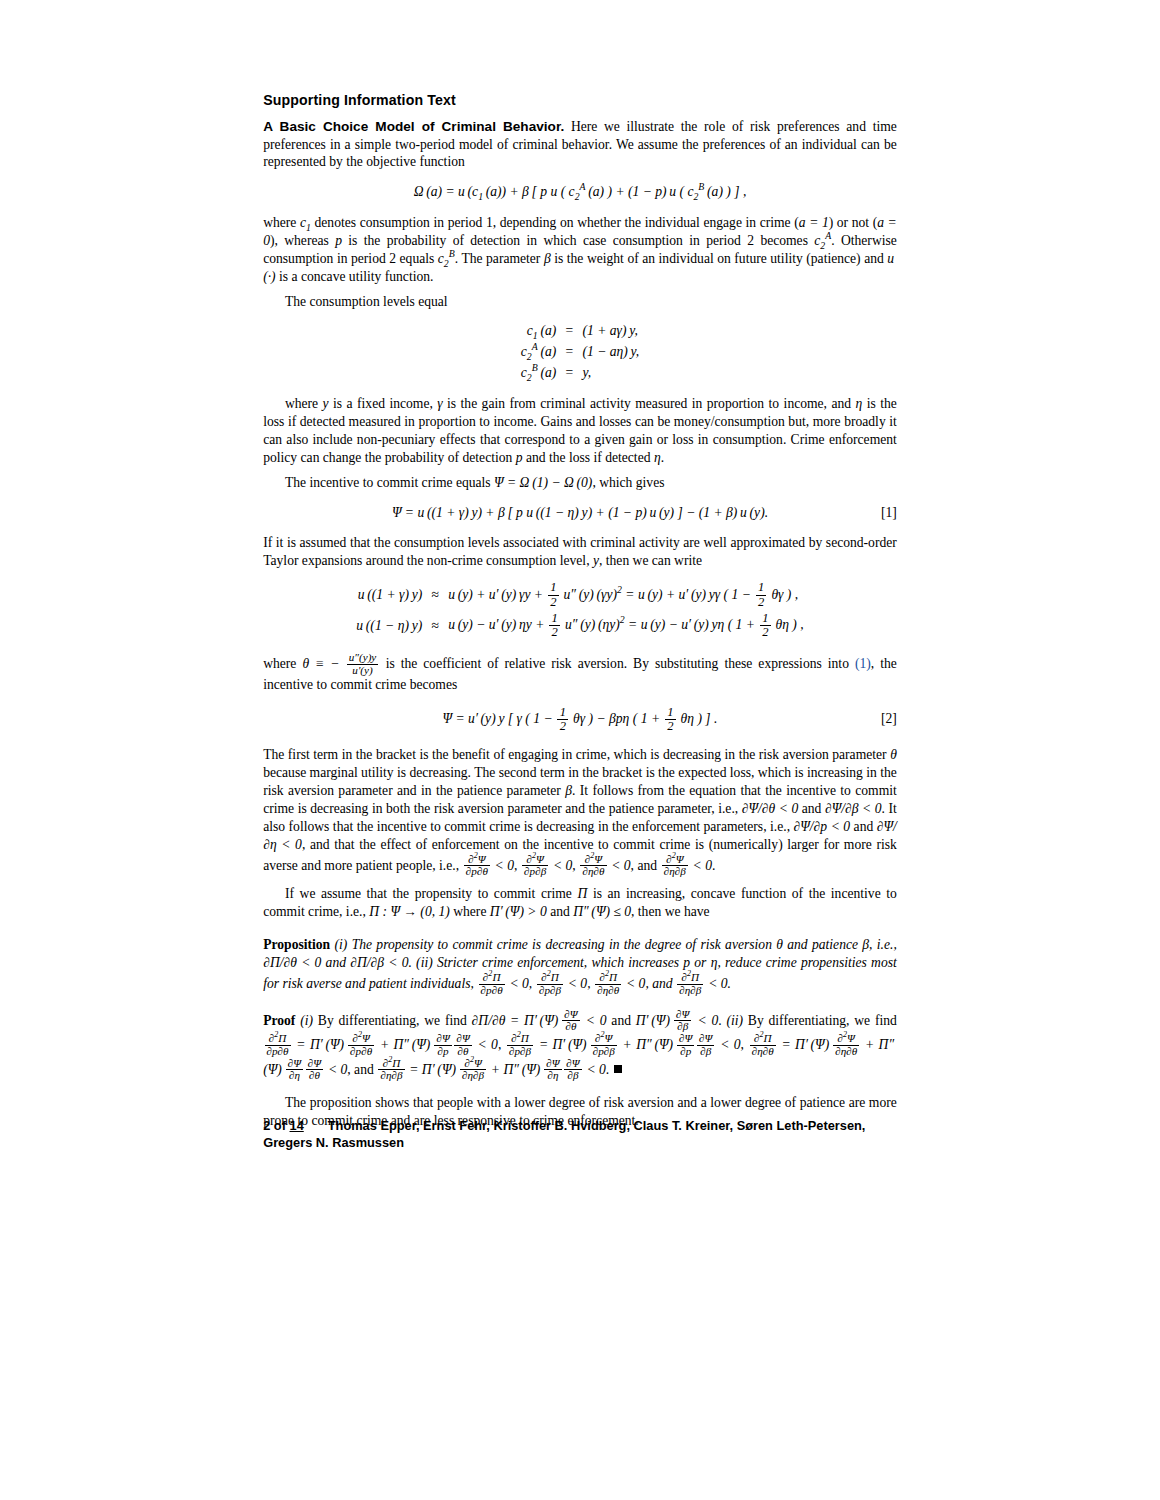Supporting Information Text
A Basic Choice Model of Criminal Behavior. Here we illustrate the role of risk preferences and time preferences in a simple two-period model of criminal behavior. We assume the preferences of an individual can be represented by the objective function
Ω (a) = u (c1 (a)) + β [ p u ( c2A (a) ) + (1 − p) u ( c2B (a) ) ] ,
where c1 denotes consumption in period 1, depending on whether the individual engage in crime (a = 1) or not (a = 0), whereas p is the probability of detection in which case consumption in period 2 becomes c2A. Otherwise consumption in period 2 equals c2B. The parameter β is the weight of an individual on future utility (patience) and u (·) is a concave utility function.
The consumption levels equal
| c 1 (a) | = | (1 + aγ) y, |
| c 2 A (a) | = | (1 − aη) y, |
| c 2 B (a) | = | y, |
where y is a fixed income, γ is the gain from criminal activity measured in proportion to income, and η is the loss if detected measured in proportion to income. Gains and losses can be money/consumption but, more broadly it can also include non-pecuniary effects that correspond to a given gain or loss in consumption. Crime enforcement policy can change the probability of detection p and the loss if detected η.
The incentive to commit crime equals Ψ = Ω (1) − Ω (0), which gives
Ψ = u ((1 + γ) y) + β [ p u ((1 − η) y) + (1 − p) u (y) ] − (1 + β) u (y). [1]
If it is assumed that the consumption levels associated with criminal activity are well approximated by second-order Taylor expansions around the non-crime consumption level, y, then we can write
| u ((1 + γ) y) | ≈ | u (y) + u′ (y) γy + 1 2 u″ (y) (γy) 2 = u (y) + u′ (y) yγ ( 1 − 1 2 θγ ) , |
| u ((1 − η) y) | ≈ | u (y) − u′ (y) ηy + 1 2 u″ (y) (ηy) 2 = u (y) − u′ (y) yη ( 1 + 1 2 θη ) , |
where θ ≡ − u″(y)y u′(y) is the coefficient of relative risk aversion. By substituting these expressions into (1), the incentive to commit crime becomes
Ψ = u′ (y) y [ γ ( 1 − 12 θγ ) − βpη ( 1 + 12 θη ) ] . [2]
The first term in the bracket is the benefit of engaging in crime, which is decreasing in the risk aversion parameter θ because marginal utility is decreasing. The second term in the bracket is the expected loss, which is increasing in the risk aversion parameter and in the patience parameter β. It follows from the equation that the incentive to commit crime is decreasing in both the risk aversion parameter and the patience parameter, i.e., ∂Ψ/∂θ < 0 and ∂Ψ/∂β < 0. It also follows that the incentive to commit crime is decreasing in the enforcement parameters, i.e., ∂Ψ/∂p < 0 and ∂Ψ/∂η < 0, and that the effect of enforcement on the incentive to commit crime is (numerically) larger for more risk averse and more patient people, i.e., ∂2Ψ∂p∂θ < 0, ∂2Ψ∂p∂β < 0, ∂2Ψ∂η∂θ < 0, and ∂2Ψ∂η∂β < 0.
If we assume that the propensity to commit crime Π is an increasing, concave function of the incentive to commit crime, i.e., Π : Ψ → (0, 1) where Π′ (Ψ) > 0 and Π″ (Ψ) ≤ 0, then we have
Proposition (i) The propensity to commit crime is decreasing in the degree of risk aversion θ and patience β, i.e., ∂Π/∂θ < 0 and ∂Π/∂β < 0. (ii) Stricter crime enforcement, which increases p or η, reduce crime propensities most for risk averse and patient individuals, ∂2Π∂p∂θ < 0, ∂2Π∂p∂β < 0, ∂2Π∂η∂θ < 0, and ∂2Π∂η∂β < 0.
Proof (i) By differentiating, we find ∂Π/∂θ = Π′ (Ψ) ∂Ψ∂θ < 0 and Π′ (Ψ) ∂Ψ∂β < 0. (ii) By differentiating, we find ∂2Π∂p∂θ = Π′ (Ψ) ∂2Ψ∂p∂θ + Π″ (Ψ) ∂Ψ∂p∂Ψ∂θ < 0, ∂2Π∂p∂β = Π′ (Ψ) ∂2Ψ∂p∂β + Π″ (Ψ) ∂Ψ∂p∂Ψ∂β < 0, ∂2Π∂η∂θ = Π′ (Ψ) ∂2Ψ∂η∂θ + Π″ (Ψ) ∂Ψ∂η∂Ψ∂θ < 0, and ∂2Π∂η∂β = Π′ (Ψ) ∂2Ψ∂η∂β + Π″ (Ψ) ∂Ψ∂η∂Ψ∂β < 0.
The proposition shows that people with a lower degree of risk aversion and a lower degree of patience are more prone to commit crime and are less responsive to crime enforcement.
2 of 14 Thomas Epper, Ernst Fehr, Kristoffer B. Hvidberg, Claus T. Kreiner, Søren Leth-Petersen, Gregers N. Rasmussen